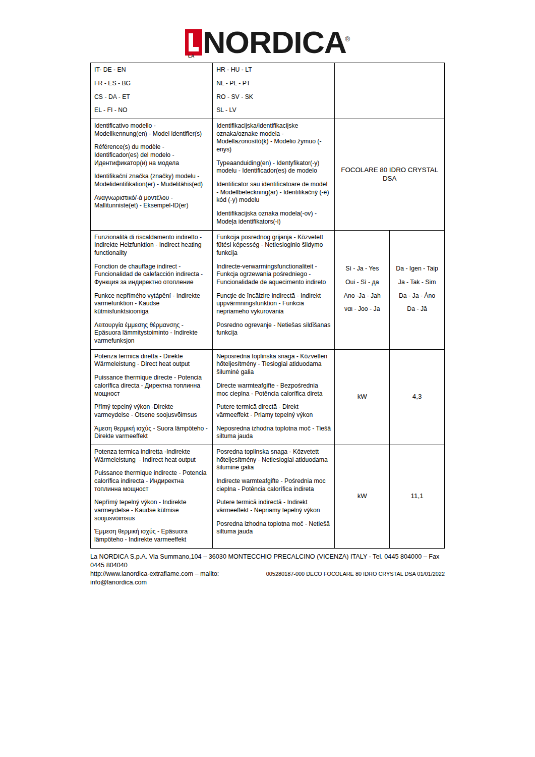NORDICA® LA
| IT- DE - EN FR - ES - BG CS - DA - ET EL - FI - NO | HR - HU - LT NL - PL - PT RO - SV - SK SL - LV | |
| Identificativo modello - Modellkennung(en) - Model identifier(s) Référence(s) du modèle - Identificador(es) del modelo - Идентификатор(и) на модела Identifikační značka (značky) modelu - Modelidentifikation(er) - Mudelitähis(ed) Αναγνωριστικό/-ά μοντέλου - Mallitunniste(et) - Eksempel-ID(er) | Identifikacijska/identifikacijske oznaka/oznake modela - Modellazonosító(k) - Modelio žymuo (-enys) Typeaanduiding(en) - Identyfikator(-y) modelu - Identificador(es) de modelo Identificator sau identificatoare de model - Modellbeteckning(ar) - Identifikačný (-é) kód (-y) modelu Identifikacijska oznaka modela(-ov) - Modeļa identifikators(-i) | FOCOLARE 80 IDRO CRYSTAL DSA |
| Funzionalità di riscaldamento indiretto - Indirekte Heizfunktion - Indirect heating functionality Fonction de chauffage indirect - Funcionalidad de calefacción indirecta - Функция за индиректно отопление Funkce nepřímého vytápění - Indirekte varmefunktion - Kaudse kütmisfunktsiooniga Λειτουργία έμμεσης θέρμανσης - Epäsuora lämmitystoiminto - Indirekte varmefunksjon | Funkcija posrednog grijanja - Közvetett fűtési képesség - Netiesioginio šildymo funkcija Indirecte-verwarmingsfunctionaliteit - Funkcja ogrzewania pośredniego - Funcionalidade de aquecimento indireto Funcție de încălzire indirectă - Indirekt uppvärmningsfunktion - Funkcia nepriameho vykurovania Posredno ogrevanje - Netiešas sildīšanas funkcija | Sì - Ja - Yes Oui - Sì - да Ano -Ja - Jah ναι - Joo - Ja | Da - Igen - Taip Ja - Tak - Sim Da - Ja - Áno Da - Jā |
| Potenza termica diretta - Direkte Wärmeleistung - Direct heat output Puissance thermique directe - Potencia calorífica directa - Директна топлинна мощност Přímý tepelný výkon -Direkte varmeydelse - Otsene soojusvõimsus Άμεση θερμική ισχύς - Suora lämpöteho - Direkte varmeeffekt | Neposredna toplinska snaga - Közvetlen hőteljesítmény - Tiesiogiai atiduodama šiluminė galia Directe warmteafgifte - Bezpośrednia moc cieplna - Potência calorífica direta Putere termică directă - Direkt värmeeffekt - Priamy tepelný výkon Neposredna izhodna toplotna moč - Tiešā siltuma jauda | kW | 4,3 |
| Potenza termica indiretta -Indirekte Wärmeleistung - Indirect heat output Puissance thermique indirecte - Potencia calorífica indirecta - Индиректна топлинна мощност Nepřímý tepelný výkon - Indirekte varmeydelse - Kaudse kütmise soojusvõimsus Έμμεση θερμική ισχύς - Epäsuora lämpöteho - Indirekte varmeeffekt | Posredna toplinska snaga - Közvetett hőteljesítmény - Netiesiogiai atiduodama šiluminė galia Indirecte warmteafgifte - Pośrednia moc cieplna - Potência calorífica indireta Putere termică indirectă - Indirekt värmeeffekt - Nepriamy tepelný výkon Posredna izhodna toplotna moč - Netiešā siltuma jauda | kW | 11,1 |
La NORDICA S.p.A. Via Summano,104 – 36030 MONTECCHIO PRECALCINO (VICENZA) ITALY - Tel. 0445 804000 – Fax 0445 804040
http://www.lanordica-extraflame.com – mailto: info@lanordica.com 005280187-000 DECO FOCOLARE 80 IDRO CRYSTAL DSA 01/01/2022